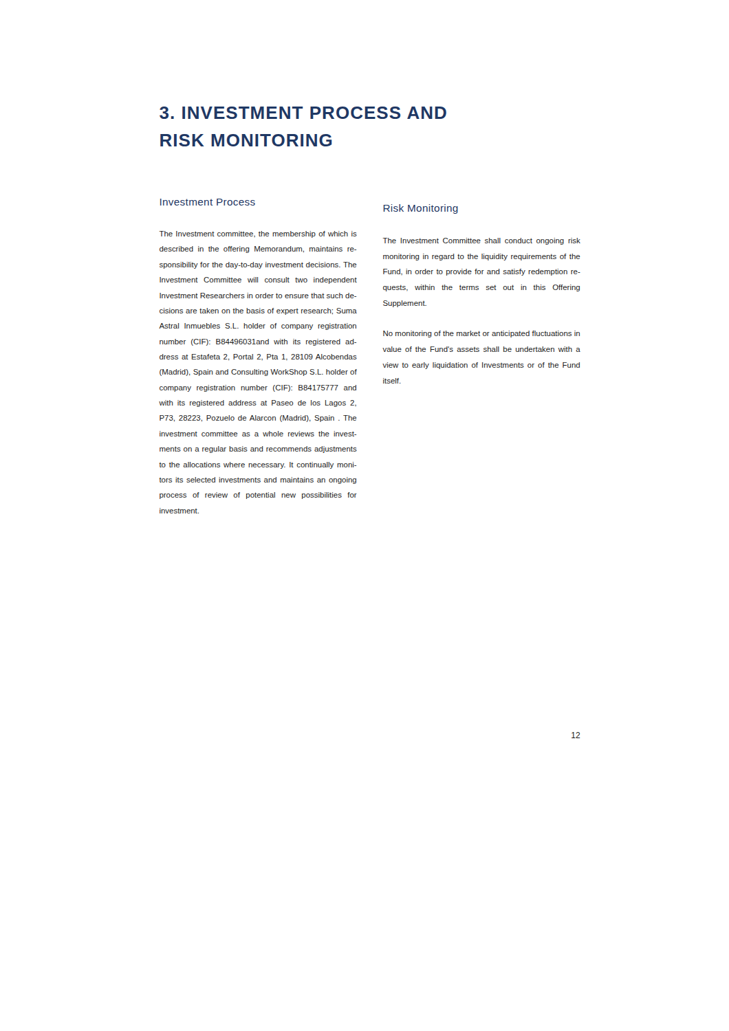3. Investment Process and Risk Monitoring
Investment Process
The Investment committee, the membership of which is described in the offering Memorandum, maintains responsibility for the day-to-day investment decisions. The Investment Committee will consult two independent Investment Researchers in order to ensure that such decisions are taken on the basis of expert research; Suma Astral Inmuebles S.L. holder of company registration number (CIF): B84496031and with its registered address at Estafeta 2, Portal 2, Pta 1, 28109 Alcobendas (Madrid), Spain and Consulting WorkShop S.L. holder of company registration number (CIF): B84175777 and with its registered address at Paseo de los Lagos 2, P73, 28223, Pozuelo de Alarcon (Madrid), Spain . The investment committee as a whole reviews the investments on a regular basis and recommends adjustments to the allocations where necessary. It continually monitors its selected investments and maintains an ongoing process of review of potential new possibilities for investment.
Risk Monitoring
The Investment Committee shall conduct ongoing risk monitoring in regard to the liquidity requirements of the Fund, in order to provide for and satisfy redemption requests, within the terms set out in this Offering Supplement.
No monitoring of the market or anticipated fluctuations in value of the Fund's assets shall be undertaken with a view to early liquidation of Investments or of the Fund itself.
12